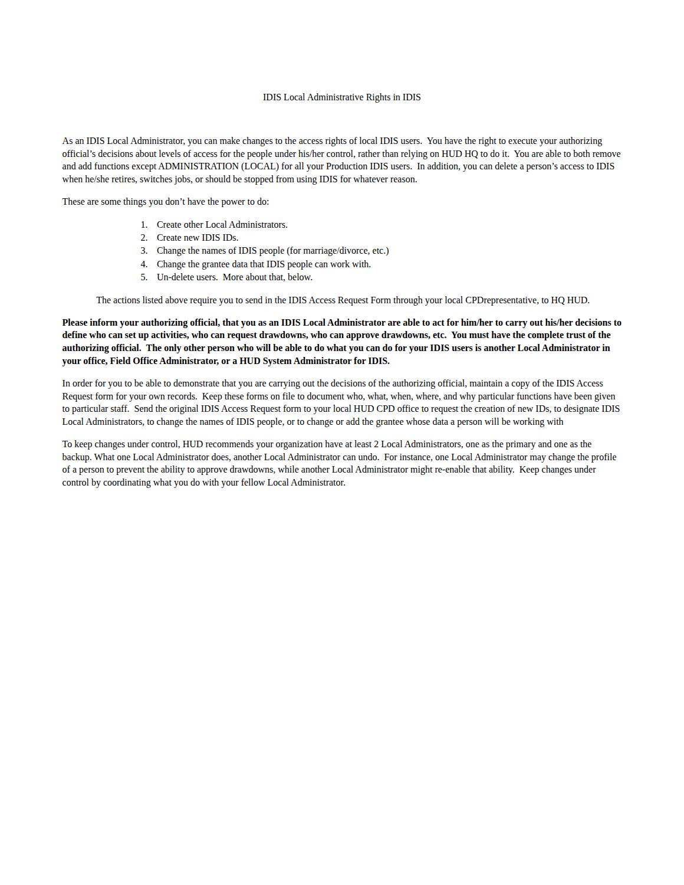IDIS Local Administrative Rights in IDIS
As an IDIS Local Administrator, you can make changes to the access rights of local IDIS users. You have the right to execute your authorizing official’s decisions about levels of access for the people under his/her control, rather than relying on HUD HQ to do it. You are able to both remove and add functions except ADMINISTRATION (LOCAL) for all your Production IDIS users. In addition, you can delete a person’s access to IDIS when he/she retires, switches jobs, or should be stopped from using IDIS for whatever reason.
These are some things you don’t have the power to do:
Create other Local Administrators.
Create new IDIS IDs.
Change the names of IDIS people (for marriage/divorce, etc.)
Change the grantee data that IDIS people can work with.
Un-delete users. More about that, below.
The actions listed above require you to send in the IDIS Access Request Form through your local CPDrepresentative, to HQ HUD.
Please inform your authorizing official, that you as an IDIS Local Administrator are able to act for him/her to carry out his/her decisions to define who can set up activities, who can request drawdowns, who can approve drawdowns, etc. You must have the complete trust of the authorizing official. The only other person who will be able to do what you can do for your IDIS users is another Local Administrator in your office, Field Office Administrator, or a HUD System Administrator for IDIS.
In order for you to be able to demonstrate that you are carrying out the decisions of the authorizing official, maintain a copy of the IDIS Access Request form for your own records. Keep these forms on file to document who, what, when, where, and why particular functions have been given to particular staff. Send the original IDIS Access Request form to your local HUD CPD office to request the creation of new IDs, to designate IDIS Local Administrators, to change the names of IDIS people, or to change or add the grantee whose data a person will be working with
To keep changes under control, HUD recommends your organization have at least 2 Local Administrators, one as the primary and one as the backup. What one Local Administrator does, another Local Administrator can undo. For instance, one Local Administrator may change the profile of a person to prevent the ability to approve drawdowns, while another Local Administrator might re-enable that ability. Keep changes under control by coordinating what you do with your fellow Local Administrator.